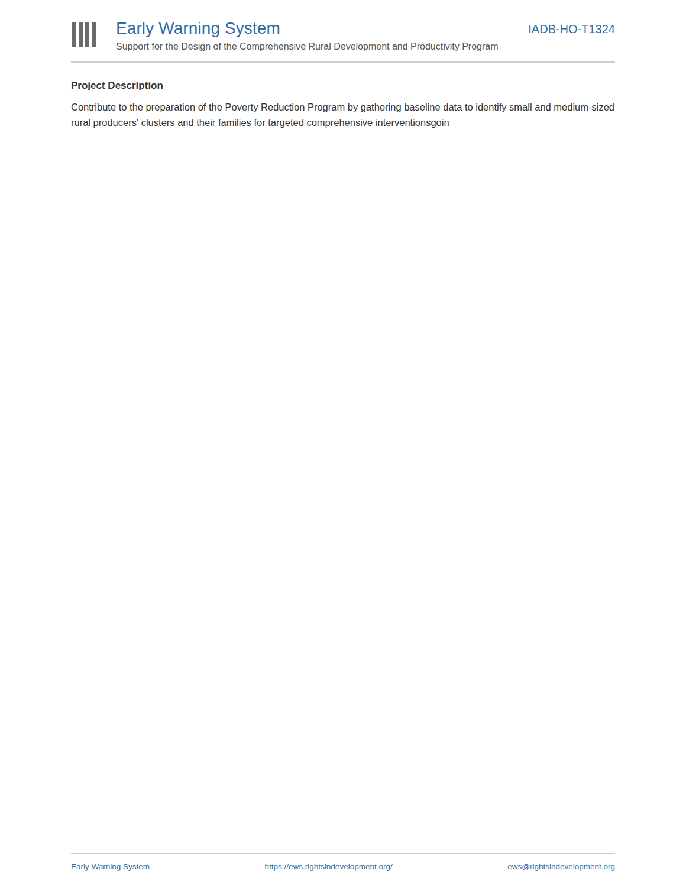Early Warning System
Support for the Design of the Comprehensive Rural Development and Productivity Program
IADB-HO-T1324
Project Description
Contribute to the preparation of the Poverty Reduction Program by gathering baseline data to identify small and medium-sized rural producers' clusters and their families for targeted comprehensive interventionsgoin
Early Warning System https://ews.rightsindevelopment.org/ ews@rightsindevelopment.org